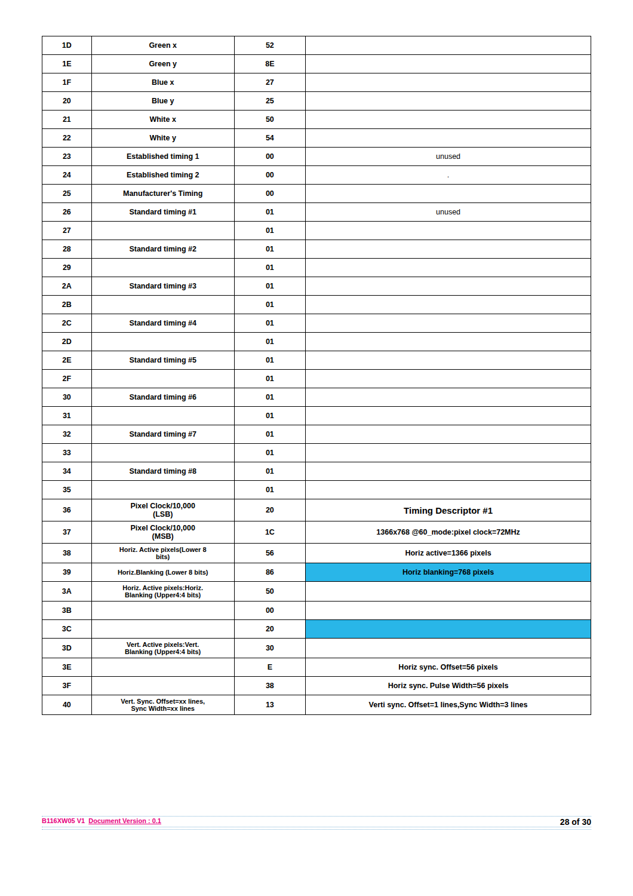| 1D | Green x | 52 | |
| 1E | Green y | 8E | |
| 1F | Blue x | 27 | |
| 20 | Blue y | 25 | |
| 21 | White x | 50 | |
| 22 | White y | 54 | |
| 23 | Established timing 1 | 00 | unused |
| 24 | Established timing 2 | 00 | . |
| 25 | Manufacturer's Timing | 00 | |
| 26 | Standard timing #1 | 01 | unused |
| 27 | | 01 | |
| 28 | Standard timing #2 | 01 | |
| 29 | | 01 | |
| 2A | Standard timing #3 | 01 | |
| 2B | | 01 | |
| 2C | Standard timing #4 | 01 | |
| 2D | | 01 | |
| 2E | Standard timing #5 | 01 | |
| 2F | | 01 | |
| 30 | Standard timing #6 | 01 | |
| 31 | | 01 | |
| 32 | Standard timing #7 | 01 | |
| 33 | | 01 | |
| 34 | Standard timing #8 | 01 | |
| 35 | | 01 | |
| 36 | Pixel Clock/10,000 (LSB) | 20 | Timing Descriptor #1 |
| 37 | Pixel Clock/10,000 (MSB) | 1C | 1366x768 @60_mode:pixel clock=72MHz |
| 38 | Horiz. Active pixels(Lower 8 bits) | 56 | Horiz active=1366 pixels |
| 39 | Horiz.Blanking (Lower 8 bits) | 86 | Horiz blanking=768 pixels |
| 3A | Horiz. Active pixels:Horiz. Blanking (Upper4:4 bits) | 50 | |
| 3B | | 00 | |
| 3C | | 20 | |
| 3D | Vert. Active pixels:Vert. Blanking (Upper4:4 bits) | 30 | |
| 3E | | E | Horiz sync. Offset=56 pixels |
| 3F | | 38 | Horiz sync. Pulse Width=56 pixels |
| 40 | Vert. Sync. Offset=xx lines, Sync Width=xx lines | 13 | Verti sync. Offset=1 lines,Sync Width=3 lines |
B116XW05 V1 Document Version : 0.1 28 of 30